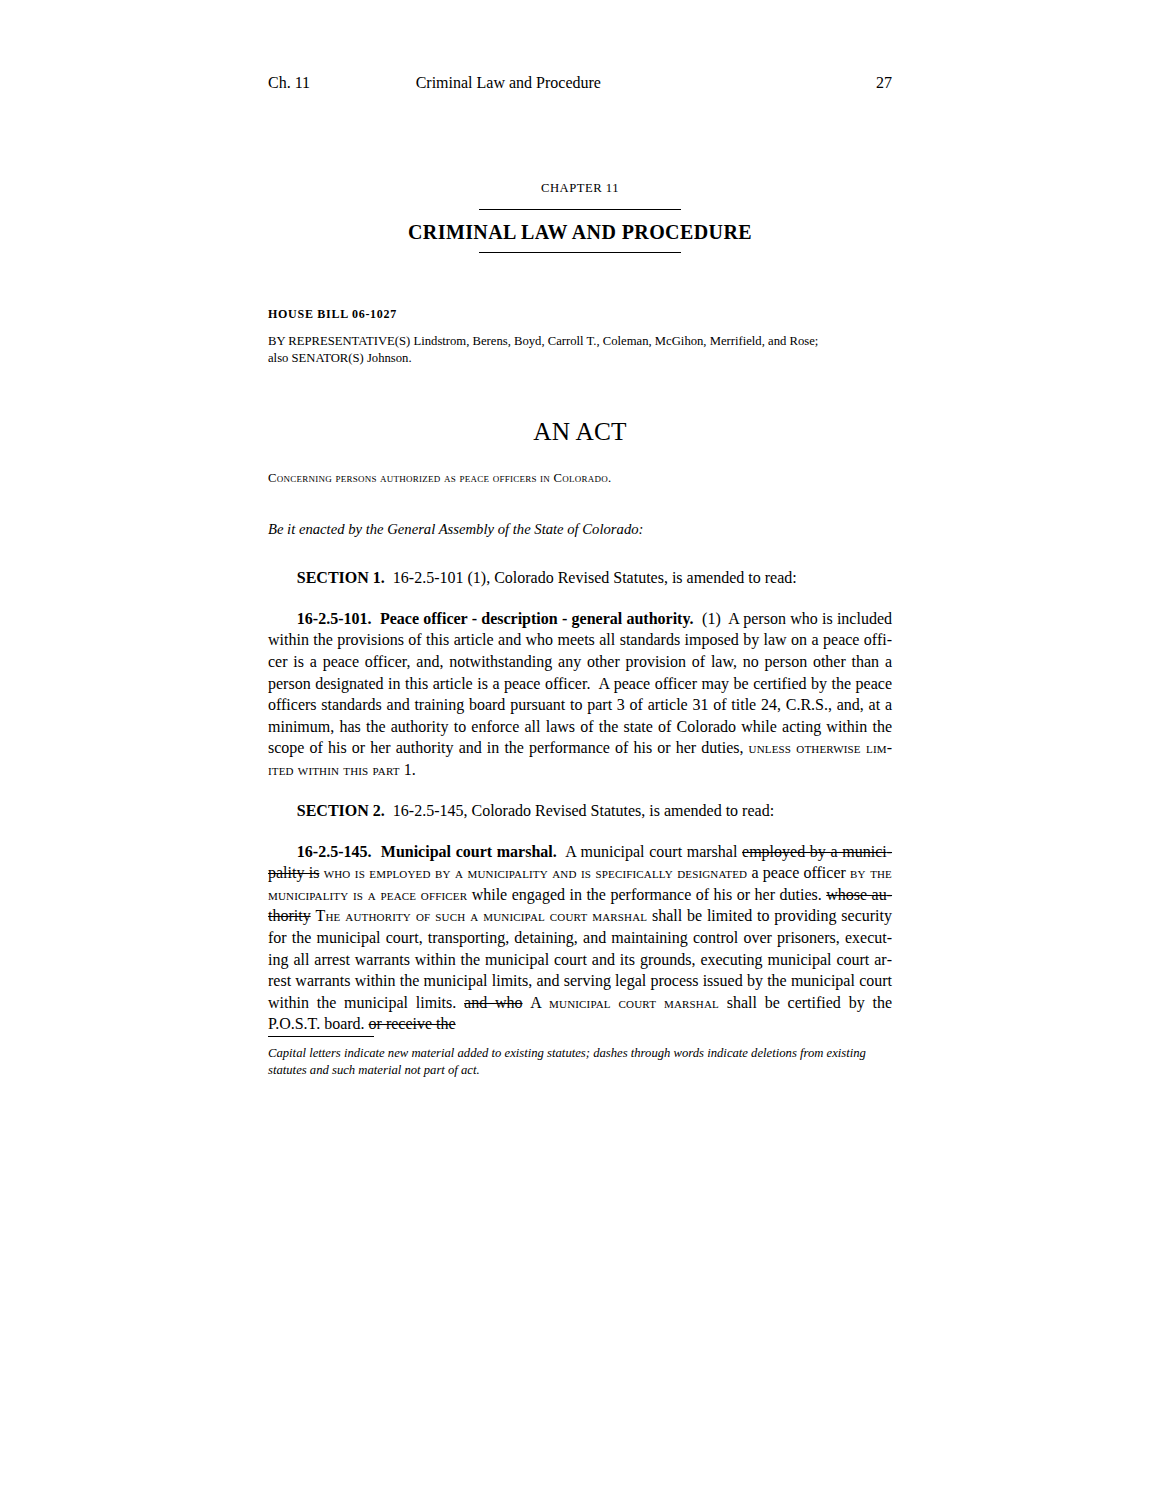Ch. 11
Criminal Law and Procedure
27
CHAPTER 11
CRIMINAL LAW AND PROCEDURE
HOUSE BILL 06-1027
BY REPRESENTATIVE(S) Lindstrom, Berens, Boyd, Carroll T., Coleman, McGihon, Merrifield, and Rose;
also SENATOR(S) Johnson.
AN ACT
Concerning persons authorized as peace officers in Colorado.
Be it enacted by the General Assembly of the State of Colorado:
SECTION 1. 16-2.5-101 (1), Colorado Revised Statutes, is amended to read:
16-2.5-101. Peace officer - description - general authority. (1) A person who is included within the provisions of this article and who meets all standards imposed by law on a peace officer is a peace officer, and, notwithstanding any other provision of law, no person other than a person designated in this article is a peace officer. A peace officer may be certified by the peace officers standards and training board pursuant to part 3 of article 31 of title 24, C.R.S., and, at a minimum, has the authority to enforce all laws of the state of Colorado while acting within the scope of his or her authority and in the performance of his or her duties, unless otherwise limited within this part 1.
SECTION 2. 16-2.5-145, Colorado Revised Statutes, is amended to read:
16-2.5-145. Municipal court marshal. A municipal court marshal employed by a municipality is who is employed by a municipality and is specifically designated a peace officer by the municipality is a peace officer while engaged in the performance of his or her duties. whose authority The authority of such a municipal court marshal shall be limited to providing security for the municipal court, transporting, detaining, and maintaining control over prisoners, executing all arrest warrants within the municipal court and its grounds, executing municipal court arrest warrants within the municipal limits, and serving legal process issued by the municipal court within the municipal limits. and who A municipal court marshal shall be certified by the P.O.S.T. board. or receive the
Capital letters indicate new material added to existing statutes; dashes through words indicate deletions from existing statutes and such material not part of act.